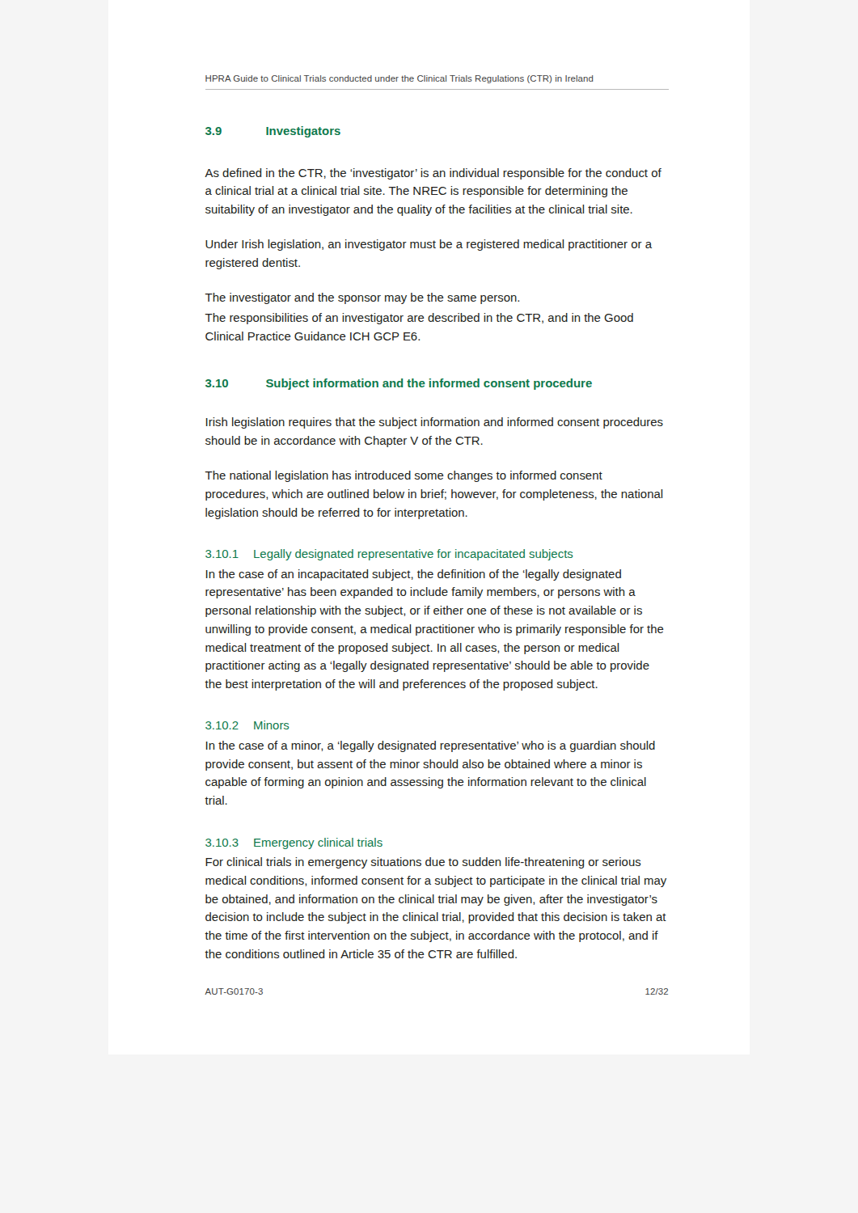HPRA Guide to Clinical Trials conducted under the Clinical Trials Regulations (CTR) in Ireland
3.9 Investigators
As defined in the CTR, the ‘investigator’ is an individual responsible for the conduct of a clinical trial at a clinical trial site. The NREC is responsible for determining the suitability of an investigator and the quality of the facilities at the clinical trial site.
Under Irish legislation, an investigator must be a registered medical practitioner or a registered dentist.
The investigator and the sponsor may be the same person.
The responsibilities of an investigator are described in the CTR, and in the Good Clinical Practice Guidance ICH GCP E6.
3.10 Subject information and the informed consent procedure
Irish legislation requires that the subject information and informed consent procedures should be in accordance with Chapter V of the CTR.
The national legislation has introduced some changes to informed consent procedures, which are outlined below in brief; however, for completeness, the national legislation should be referred to for interpretation.
3.10.1 Legally designated representative for incapacitated subjects
In the case of an incapacitated subject, the definition of the ‘legally designated representative’ has been expanded to include family members, or persons with a personal relationship with the subject, or if either one of these is not available or is unwilling to provide consent, a medical practitioner who is primarily responsible for the medical treatment of the proposed subject. In all cases, the person or medical practitioner acting as a ‘legally designated representative’ should be able to provide the best interpretation of the will and preferences of the proposed subject.
3.10.2 Minors
In the case of a minor, a ‘legally designated representative’ who is a guardian should provide consent, but assent of the minor should also be obtained where a minor is capable of forming an opinion and assessing the information relevant to the clinical trial.
3.10.3 Emergency clinical trials
For clinical trials in emergency situations due to sudden life-threatening or serious medical conditions, informed consent for a subject to participate in the clinical trial may be obtained, and information on the clinical trial may be given, after the investigator’s decision to include the subject in the clinical trial, provided that this decision is taken at the time of the first intervention on the subject, in accordance with the protocol, and if the conditions outlined in Article 35 of the CTR are fulfilled.
AUT-G0170-3
12/32